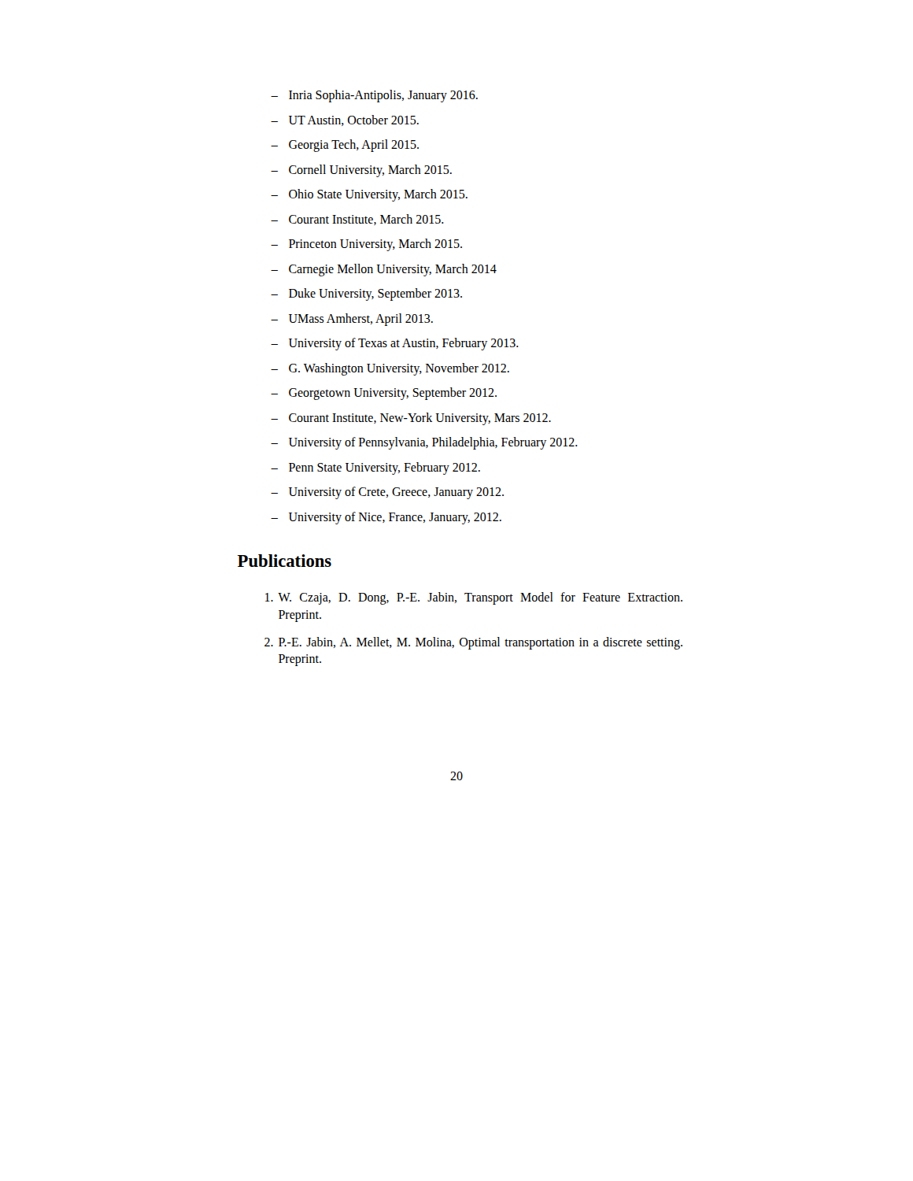Inria Sophia-Antipolis, January 2016.
UT Austin, October 2015.
Georgia Tech, April 2015.
Cornell University, March 2015.
Ohio State University, March 2015.
Courant Institute, March 2015.
Princeton University, March 2015.
Carnegie Mellon University, March 2014
Duke University, September 2013.
UMass Amherst, April 2013.
University of Texas at Austin, February 2013.
G. Washington University, November 2012.
Georgetown University, September 2012.
Courant Institute, New-York University, Mars 2012.
University of Pennsylvania, Philadelphia, February 2012.
Penn State University, February 2012.
University of Crete, Greece, January 2012.
University of Nice, France, January, 2012.
Publications
W. Czaja, D. Dong, P.-E. Jabin, Transport Model for Feature Extraction. Preprint.
P.-E. Jabin, A. Mellet, M. Molina, Optimal transportation in a discrete setting. Preprint.
20